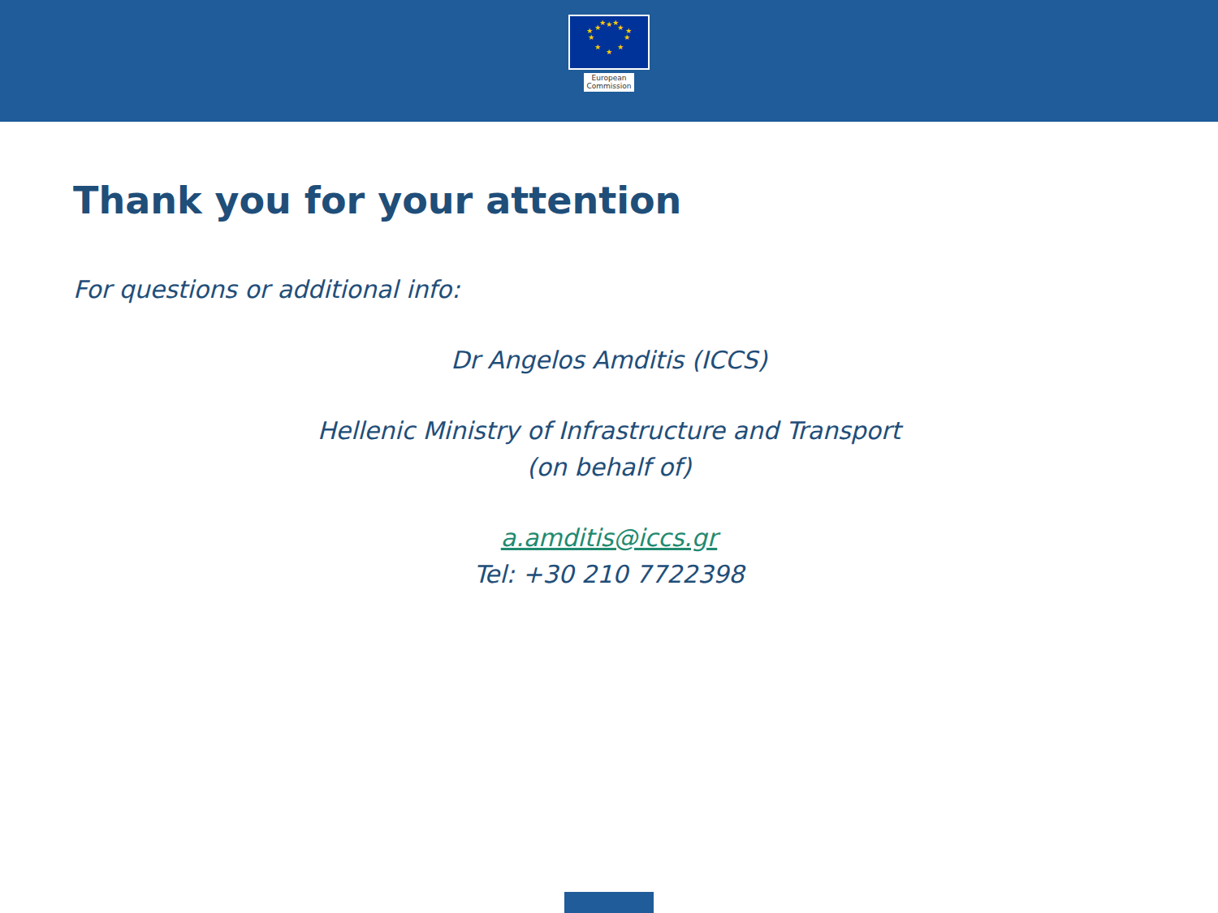★ ★ ★ ★ ★ ★ ★ ★ ★ ★ ★ ★
European
Commission
Thank you for your attention
For questions or additional info:
Dr Angelos Amditis (ICCS)
Hellenic Ministry of Infrastructure and Transport
(on behalf of)
a.amditis@iccs.gr
Tel: +30 210 7722398